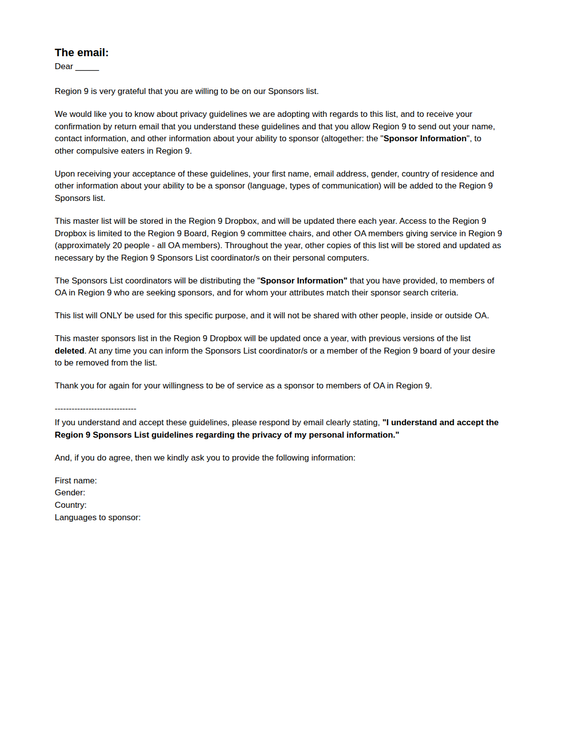The email:
Dear _____
Region 9 is very grateful that you are willing to be on our Sponsors list.
We would like you to know about privacy guidelines we are adopting with regards to this list, and to receive your confirmation by return email that you understand these guidelines and that you allow Region 9 to send out your name, contact information, and other information about your ability to sponsor (altogether: the "Sponsor Information", to other compulsive eaters in Region 9.
Upon receiving your acceptance of these guidelines, your first name, email address, gender, country of residence and other information about your ability to be a sponsor (language, types of communication) will be added to the Region 9 Sponsors list.
This master list will be stored in the Region 9 Dropbox, and will be updated there each year. Access to the Region 9 Dropbox is limited to the Region 9 Board, Region 9 committee chairs, and other OA members giving service in Region 9 (approximately 20 people - all OA members). Throughout the year, other copies of this list will be stored and updated as necessary by the Region 9 Sponsors List coordinator/s on their personal computers.
The Sponsors List coordinators will be distributing the "Sponsor Information" that you have provided, to members of OA in Region 9 who are seeking sponsors, and for whom your attributes match their sponsor search criteria.
This list will ONLY be used for this specific purpose, and it will not be shared with other people, inside or outside OA.
This master sponsors list in the Region 9 Dropbox will be updated once a year, with previous versions of the list deleted. At any time you can inform the Sponsors List coordinator/s or a member of the Region 9 board of your desire to be removed from the list.
Thank you for again for your willingness to be of service as a sponsor to members of OA in Region 9.
-----------------------------
If you understand and accept these guidelines, please respond by email clearly stating, "I understand and accept the Region 9 Sponsors List guidelines regarding the privacy of my personal information."
And, if you do agree, then we kindly ask you to provide the following information:
First name:
Gender:
Country:
Languages to sponsor: